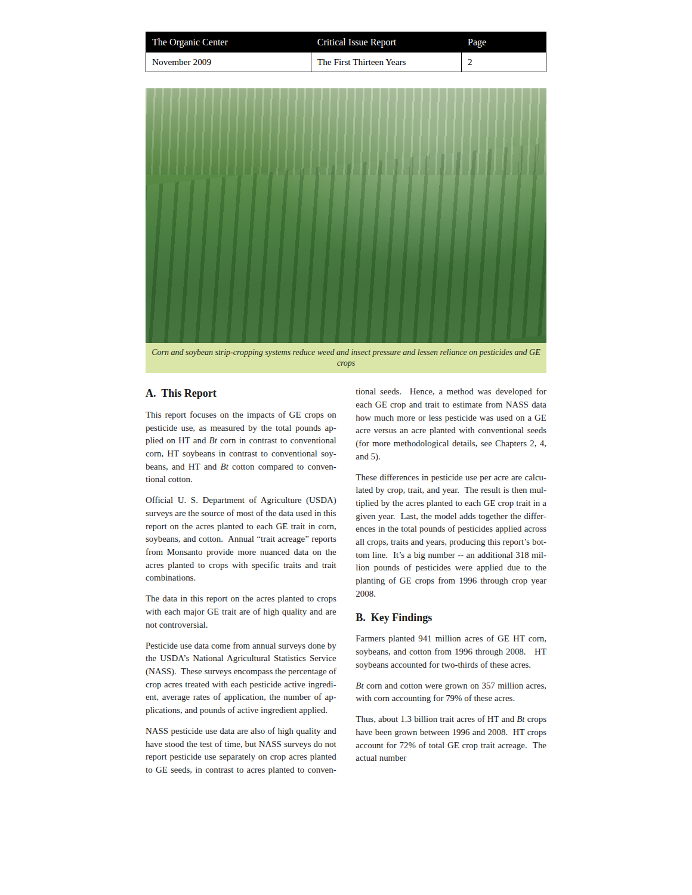| The Organic Center | Critical Issue Report | Page |
| November 2009 | The First Thirteen Years | 2 |
Corn and soybean strip-cropping systems reduce weed and insect pressure and lessen reliance on pesticides and GE crops
A. This Report
This report focuses on the impacts of GE crops on pesticide use, as measured by the total pounds applied on HT and Bt corn in contrast to conventional corn, HT soybeans in contrast to conventional soybeans, and HT and Bt cotton compared to conventional cotton.
Official U. S. Department of Agriculture (USDA) surveys are the source of most of the data used in this report on the acres planted to each GE trait in corn, soybeans, and cotton. Annual “trait acreage” reports from Monsanto provide more nuanced data on the acres planted to crops with specific traits and trait combinations.
The data in this report on the acres planted to crops with each major GE trait are of high quality and are not controversial.
Pesticide use data come from annual surveys done by the USDA’s National Agricultural Statistics Service (NASS). These surveys encompass the percentage of crop acres treated with each pesticide active ingredient, average rates of application, the number of applications, and pounds of active ingredient applied.
NASS pesticide use data are also of high quality and have stood the test of time, but NASS surveys do not report pesticide use separately on crop acres planted to GE seeds, in contrast to acres planted to conventional seeds. Hence, a method was developed for each GE crop and trait to estimate from NASS data how much more or less pesticide was used on a GE acre versus an acre planted with conventional seeds (for more methodological details, see Chapters 2, 4, and 5).
These differences in pesticide use per acre are calculated by crop, trait, and year. The result is then multiplied by the acres planted to each GE crop trait in a given year. Last, the model adds together the differences in the total pounds of pesticides applied across all crops, traits and years, producing this report’s bottom line. It’s a big number -- an additional 318 million pounds of pesticides were applied due to the planting of GE crops from 1996 through crop year 2008.
B. Key Findings
Farmers planted 941 million acres of GE HT corn, soybeans, and cotton from 1996 through 2008. HT soybeans accounted for two-thirds of these acres.
Bt corn and cotton were grown on 357 million acres, with corn accounting for 79% of these acres.
Thus, about 1.3 billion trait acres of HT and Bt crops have been grown between 1996 and 2008. HT crops account for 72% of total GE crop trait acreage. The actual number